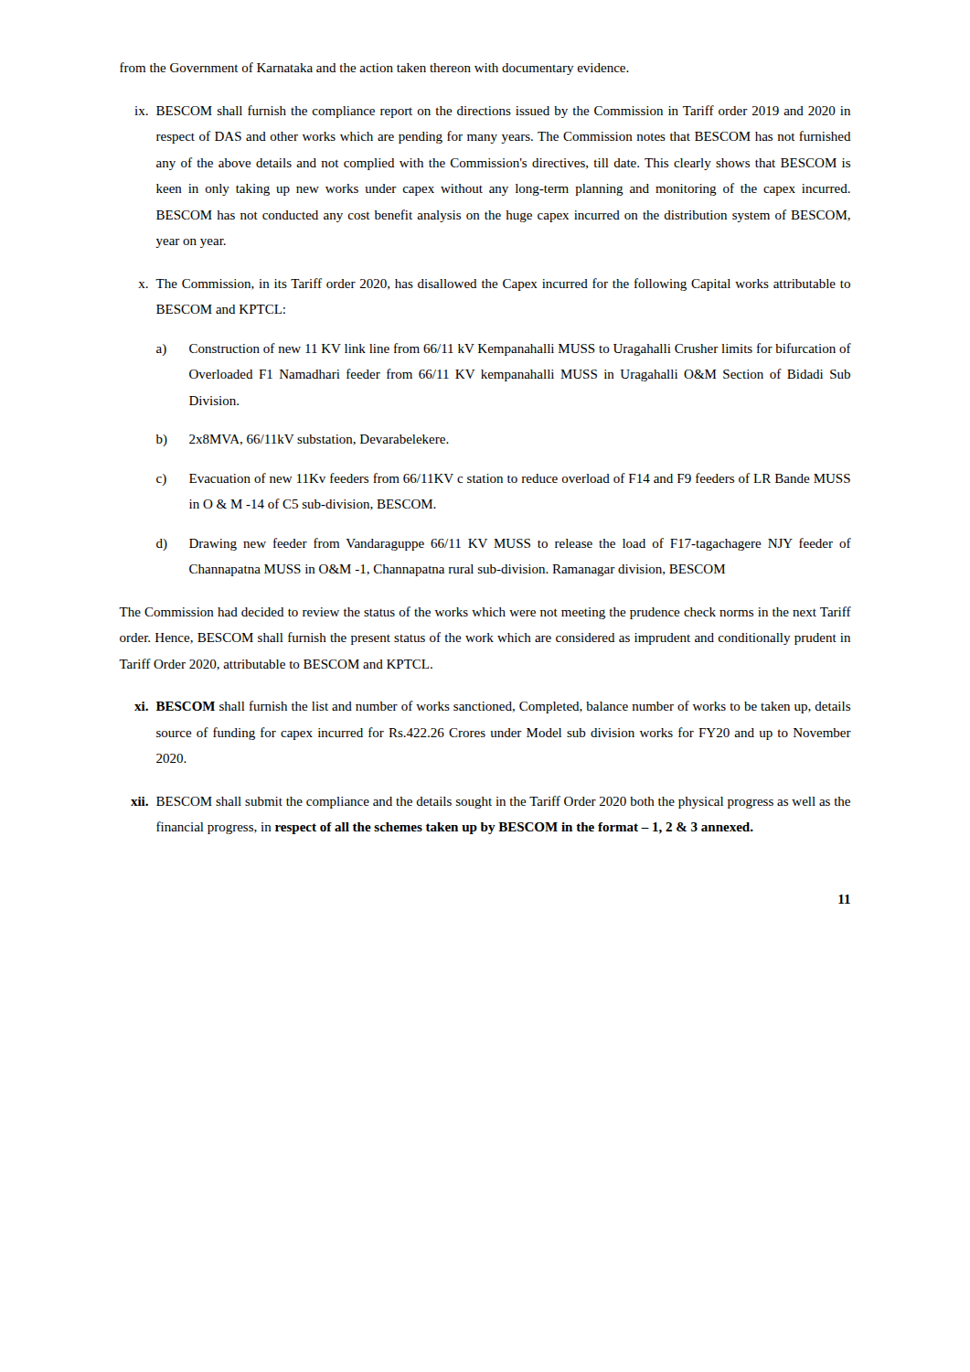from the Government of Karnataka and the action taken thereon with documentary evidence.
ix. BESCOM shall furnish the compliance report on the directions issued by the Commission in Tariff order 2019 and 2020 in respect of DAS and other works which are pending for many years. The Commission notes that BESCOM has not furnished any of the above details and not complied with the Commission's directives, till date. This clearly shows that BESCOM is keen in only taking up new works under capex without any long-term planning and monitoring of the capex incurred. BESCOM has not conducted any cost benefit analysis on the huge capex incurred on the distribution system of BESCOM, year on year.
x. The Commission, in its Tariff order 2020, has disallowed the Capex incurred for the following Capital works attributable to BESCOM and KPTCL:
a) Construction of new 11 KV link line from 66/11 kV Kempanahalli MUSS to Uragahalli Crusher limits for bifurcation of Overloaded F1 Namadhari feeder from 66/11 KV kempanahalli MUSS in Uragahalli O&M Section of Bidadi Sub Division.
b) 2x8MVA, 66/11kV substation, Devarabelekere.
c) Evacuation of new 11Kv feeders from 66/11KV c station to reduce overload of F14 and F9 feeders of LR Bande MUSS in O & M -14 of C5 sub-division, BESCOM.
d) Drawing new feeder from Vandaraguppe 66/11 KV MUSS to release the load of F17-tagachagere NJY feeder of Channapatna MUSS in O&M -1, Channapatna rural sub-division. Ramanagar division, BESCOM
The Commission had decided to review the status of the works which were not meeting the prudence check norms in the next Tariff order. Hence, BESCOM shall furnish the present status of the work which are considered as imprudent and conditionally prudent in Tariff Order 2020, attributable to BESCOM and KPTCL.
xi. BESCOM shall furnish the list and number of works sanctioned, Completed, balance number of works to be taken up, details source of funding for capex incurred for Rs.422.26 Crores under Model sub division works for FY20 and up to November 2020.
xii. BESCOM shall submit the compliance and the details sought in the Tariff Order 2020 both the physical progress as well as the financial progress, in respect of all the schemes taken up by BESCOM in the format – 1, 2 & 3 annexed.
11